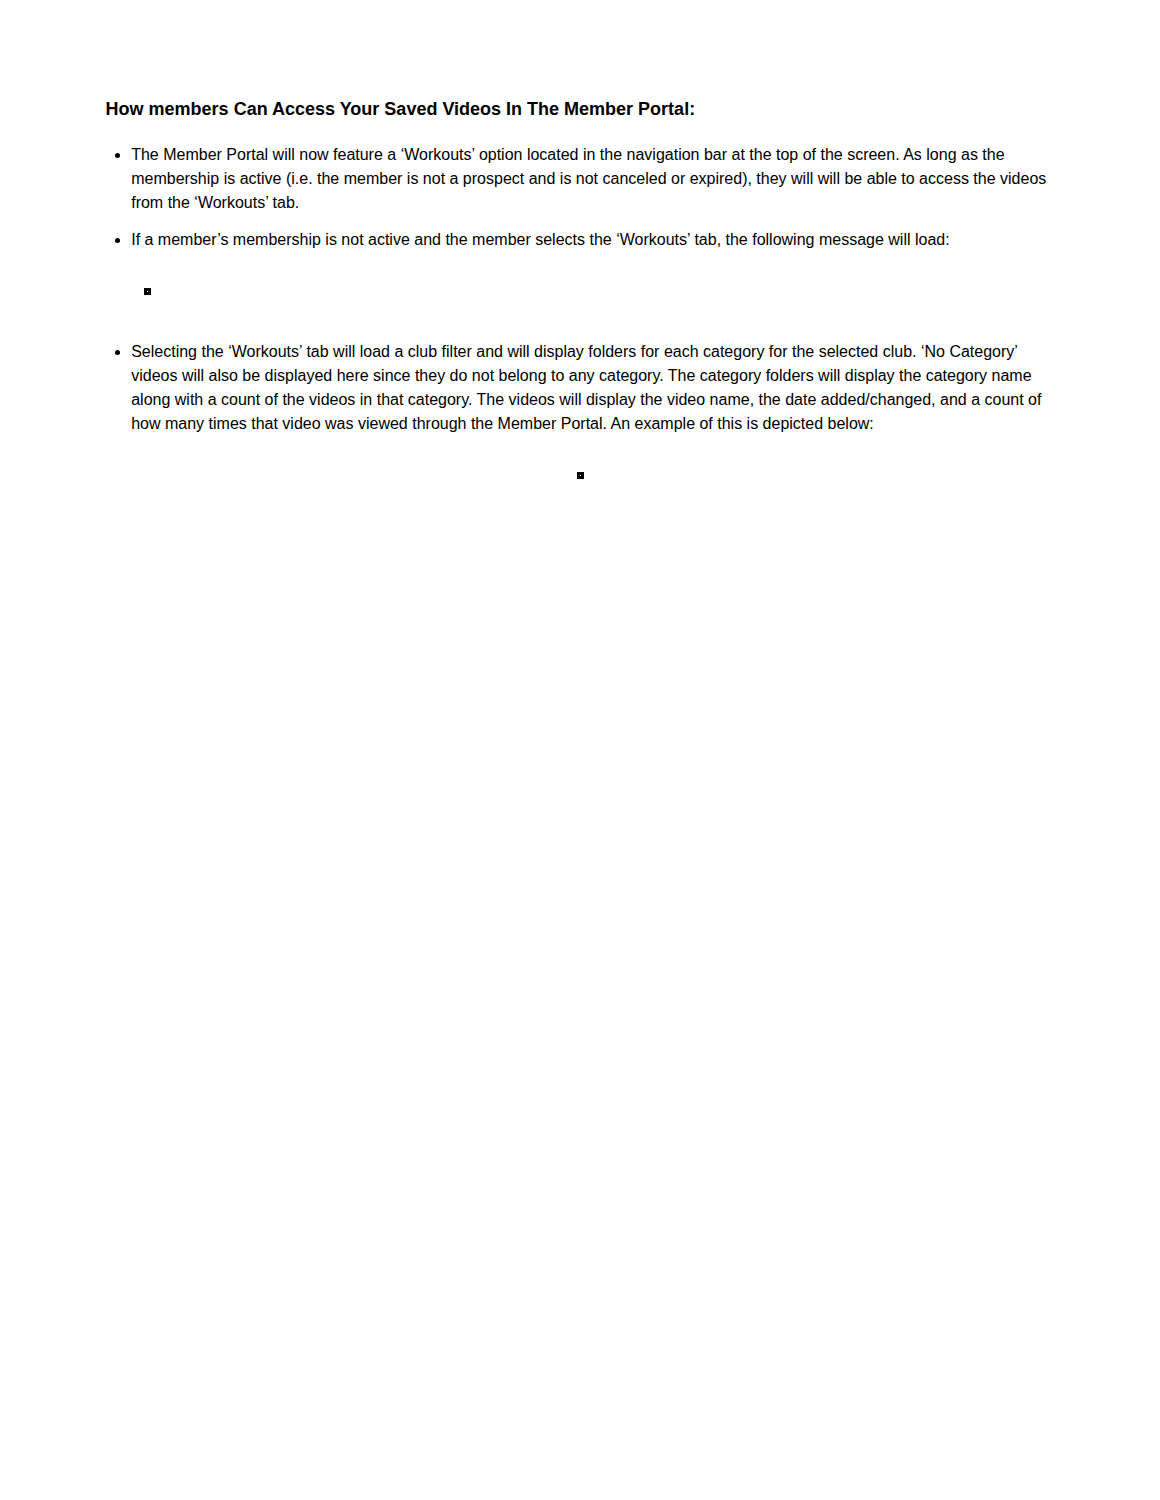How members Can Access Your Saved Videos In The Member Portal:
The Member Portal will now feature a ‘Workouts’ option located in the navigation bar at the top of the screen. As long as the membership is active (i.e. the member is not a prospect and is not canceled or expired), they will will be able to access the videos from the ‘Workouts’ tab.
If a member’s membership is not active and the member selects the ‘Workouts’ tab, the following message will load:
Selecting the ‘Workouts’ tab will load a club filter and will display folders for each category for the selected club. ‘No Category’ videos will also be displayed here since they do not belong to any category. The category folders will display the category name along with a count of the videos in that category. The videos will display the video name, the date added/changed, and a count of how many times that video was viewed through the Member Portal. An example of this is depicted below: